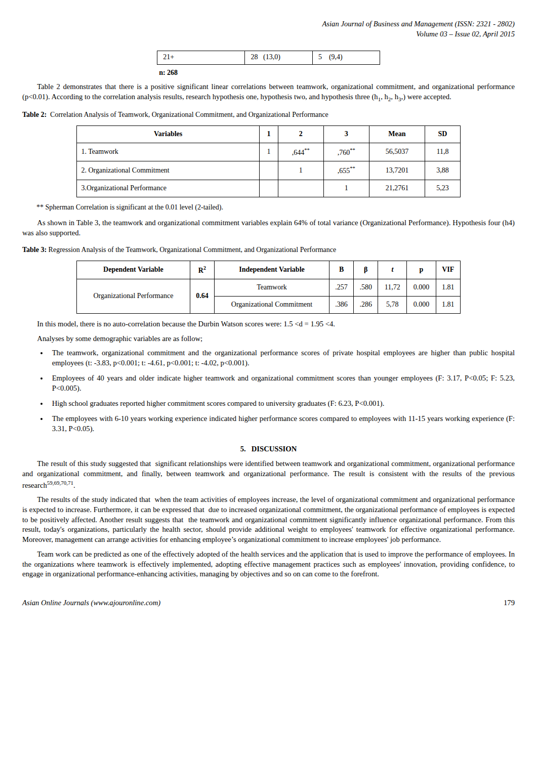Asian Journal of Business and Management (ISSN: 2321 - 2802)
Volume 03 – Issue 02, April 2015
| 21+ | 28 (13,0) | 5 (9,4) |
n: 268
Table 2 demonstrates that there is a positive significant linear correlations between teamwork, organizational commitment, and organizational performance (p<0.01). According to the correlation analysis results, research hypothesis one, hypothesis two, and hypothesis three (h1, h2, h3,) were accepted.
Table 2: Correlation Analysis of Teamwork, Organizational Commitment, and Organizational Performance
| Variables | 1 | 2 | 3 | Mean | SD |
| --- | --- | --- | --- | --- | --- |
| 1. Teamwork | 1 | ,644 ** | ,760 ** | 56,5037 | 11,8 |
| 2. Organizational Commitment | | 1 | ,655 ** | 13,7201 | 3,88 |
| 3.Organizational Performance | | | 1 | 21,2761 | 5,23 |
** Spherman Correlation is significant at the 0.01 level (2-tailed).
As shown in Table 3, the teamwork and organizational commitment variables explain 64% of total variance (Organizational Performance). Hypothesis four (h4) was also supported.
Table 3: Regression Analysis of the Teamwork, Organizational Commitment, and Organizational Performance
| Dependent Variable | R 2 | Independent Variable | B | β | t | p | VIF |
| --- | --- | --- | --- | --- | --- | --- | --- |
| Organizational Performance | 0.64 | Teamwork | .257 | .580 | 11,72 | 0.000 | 1.81 |
| Organizational Commitment | .386 | .286 | 5,78 | 0.000 | 1.81 |
In this model, there is no auto-correlation because the Durbin Watson scores were: 1.5 <d = 1.95 <4.
Analyses by some demographic variables are as follow;
The teamwork, organizational commitment and the organizational performance scores of private hospital employees are higher than public hospital employees (t: -3.83, p<0.001; t: -4.61, p<0.001; t: -4.02, p<0.001).
Employees of 40 years and older indicate higher teamwork and organizational commitment scores than younger employees (F: 3.17, P<0.05; F: 5.23, P<0.005).
High school graduates reported higher commitment scores compared to university graduates (F: 6.23, P<0.001).
The employees with 6-10 years working experience indicated higher performance scores compared to employees with 11-15 years working experience (F: 3.31, P<0.05).
5. DISCUSSION
The result of this study suggested that significant relationships were identified between teamwork and organizational commitment, organizational performance and organizational commitment, and finally, between teamwork and organizational performance. The result is consistent with the results of the previous research59,69,70,71.
The results of the study indicated that when the team activities of employees increase, the level of organizational commitment and organizational performance is expected to increase. Furthermore, it can be expressed that due to increased organizational commitment, the organizational performance of employees is expected to be positively affected. Another result suggests that the teamwork and organizational commitment significantly influence organizational performance. From this result, today's organizations, particularly the health sector, should provide additional weight to employees' teamwork for effective organizational performance. Moreover, management can arrange activities for enhancing employee’s organizational commitment to increase employees' job performance.
Team work can be predicted as one of the effectively adopted of the health services and the application that is used to improve the performance of employees. In the organizations where teamwork is effectively implemented, adopting effective management practices such as employees' innovation, providing confidence, to engage in organizational performance-enhancing activities, managing by objectives and so on can come to the forefront.
Asian Online Journals (www.ajouronline.com) 179